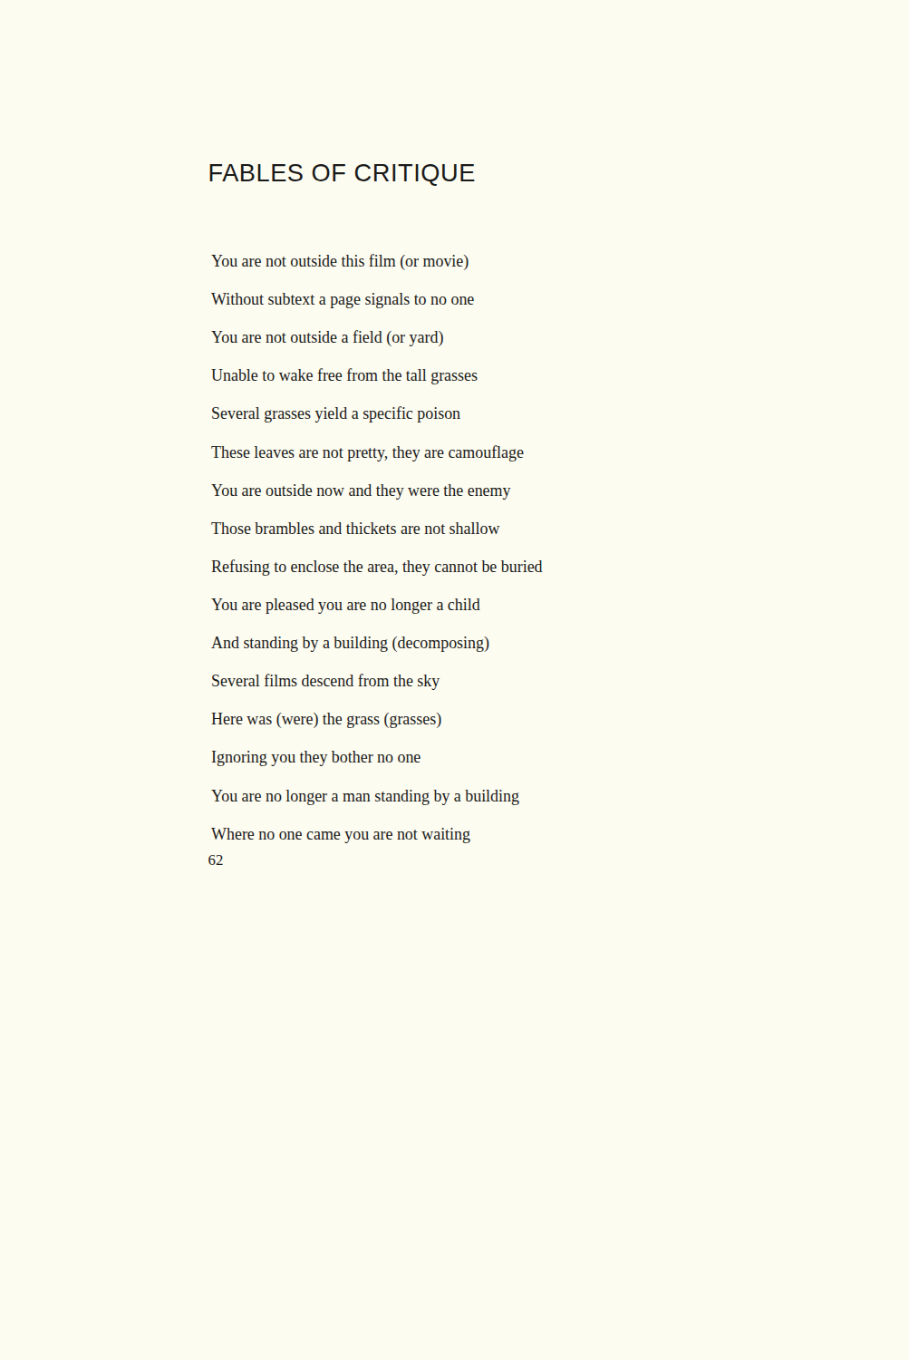FABLES OF CRITIQUE
You are not outside this film (or movie)
Without subtext a page signals to no one
You are not outside a field (or yard)
Unable to wake free from the tall grasses
Several grasses yield a specific poison
These leaves are not pretty, they are camouflage
You are outside now and they were the enemy
Those brambles and thickets are not shallow
Refusing to enclose the area, they cannot be buried
You are pleased you are no longer a child
And standing by a building (decomposing)
Several films descend from the sky
Here was (were) the grass (grasses)
Ignoring you they bother no one
You are no longer a man standing by a building
Where no one came you are not waiting
62